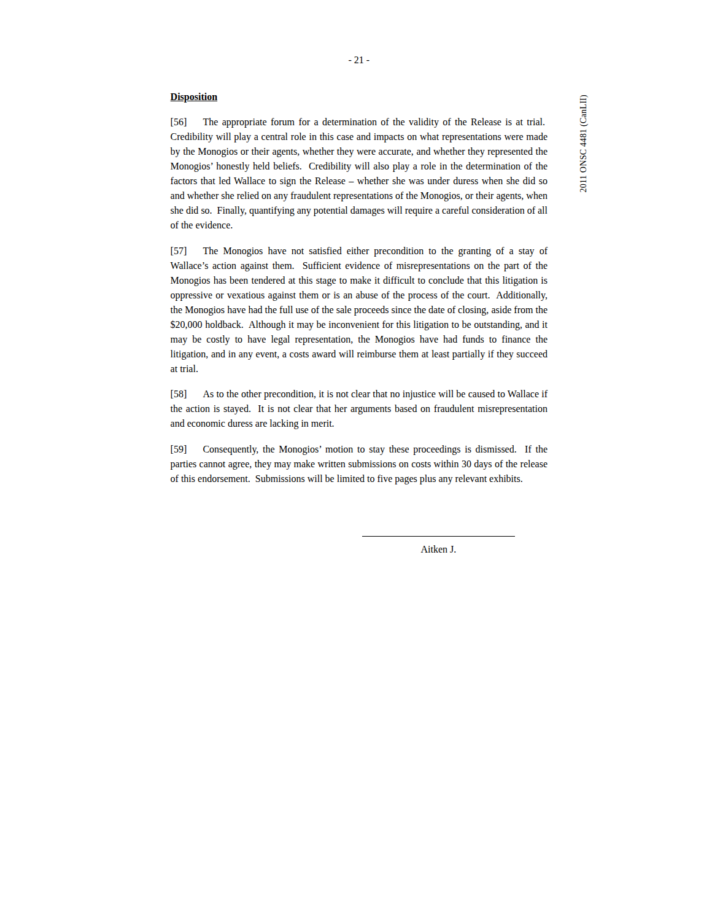2011 ONSC 4481 (CanLII)
- 21 -
Disposition
[56] The appropriate forum for a determination of the validity of the Release is at trial. Credibility will play a central role in this case and impacts on what representations were made by the Monogios or their agents, whether they were accurate, and whether they represented the Monogios’ honestly held beliefs. Credibility will also play a role in the determination of the factors that led Wallace to sign the Release – whether she was under duress when she did so and whether she relied on any fraudulent representations of the Monogios, or their agents, when she did so. Finally, quantifying any potential damages will require a careful consideration of all of the evidence.
[57] The Monogios have not satisfied either precondition to the granting of a stay of Wallace’s action against them. Sufficient evidence of misrepresentations on the part of the Monogios has been tendered at this stage to make it difficult to conclude that this litigation is oppressive or vexatious against them or is an abuse of the process of the court. Additionally, the Monogios have had the full use of the sale proceeds since the date of closing, aside from the $20,000 holdback. Although it may be inconvenient for this litigation to be outstanding, and it may be costly to have legal representation, the Monogios have had funds to finance the litigation, and in any event, a costs award will reimburse them at least partially if they succeed at trial.
[58] As to the other precondition, it is not clear that no injustice will be caused to Wallace if the action is stayed. It is not clear that her arguments based on fraudulent misrepresentation and economic duress are lacking in merit.
[59] Consequently, the Monogios’ motion to stay these proceedings is dismissed. If the parties cannot agree, they may make written submissions on costs within 30 days of the release of this endorsement. Submissions will be limited to five pages plus any relevant exhibits.
Aitken J.